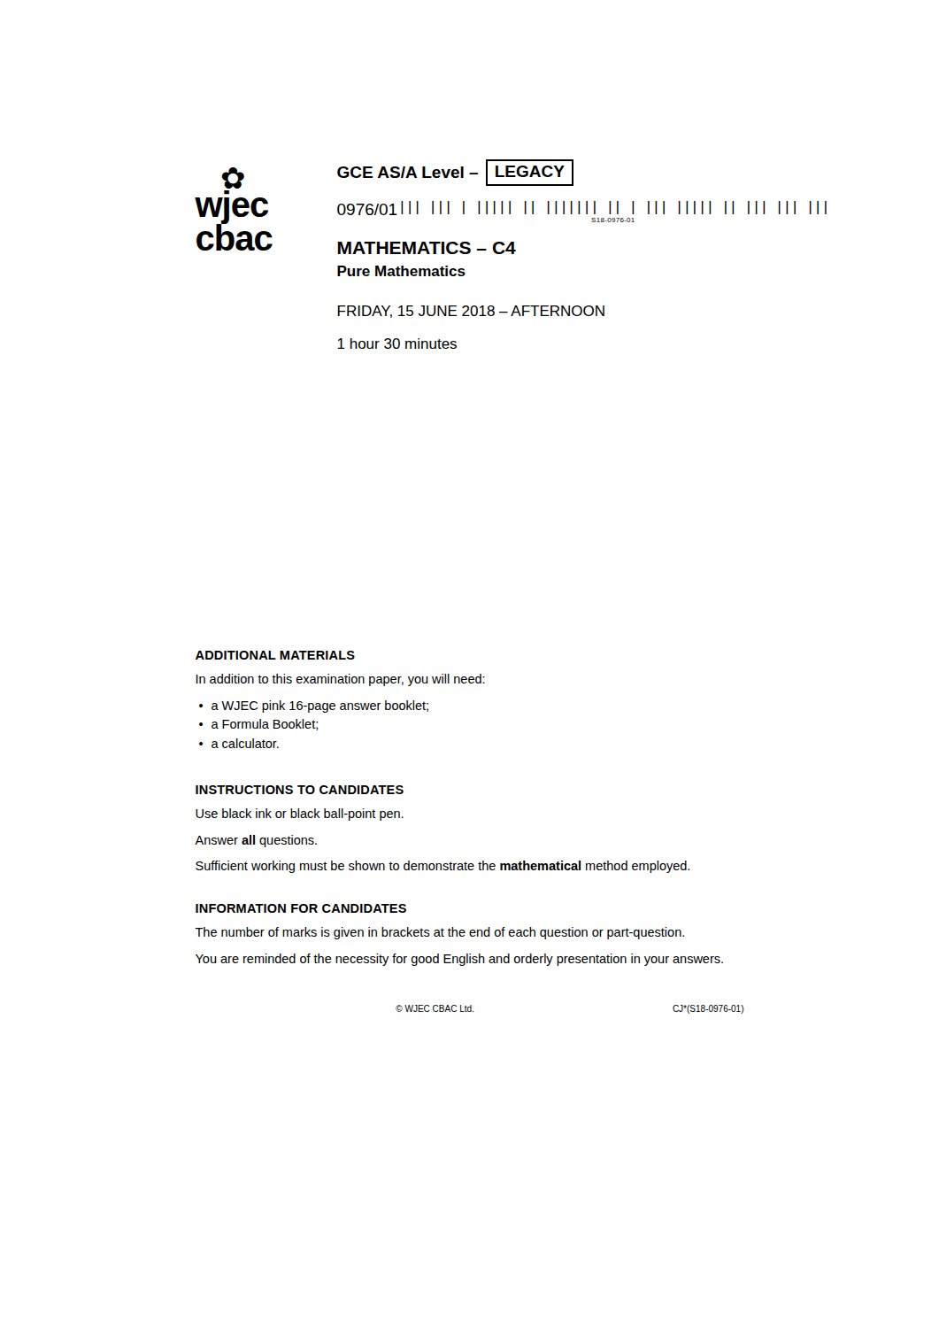✿
wjec
cbac
GCE AS/A Level – LEGACY
0976/01
||| ||| | ||||| || ||||||| || | ||| ||||| || ||| ||| |||
S18-0976-01
MATHEMATICS – C4
Pure Mathematics
FRIDAY, 15 JUNE 2018 – AFTERNOON
1 hour 30 minutes
ADDITIONAL MATERIALS
In addition to this examination paper, you will need:
a WJEC pink 16-page answer booklet;
a Formula Booklet;
a calculator.
INSTRUCTIONS TO CANDIDATES
Use black ink or black ball-point pen.
Answer all questions.
Sufficient working must be shown to demonstrate the mathematical method employed.
INFORMATION FOR CANDIDATES
The number of marks is given in brackets at the end of each question or part-question.
You are reminded of the necessity for good English and orderly presentation in your answers.
© WJEC CBAC Ltd.
CJ*(S18-0976-01)